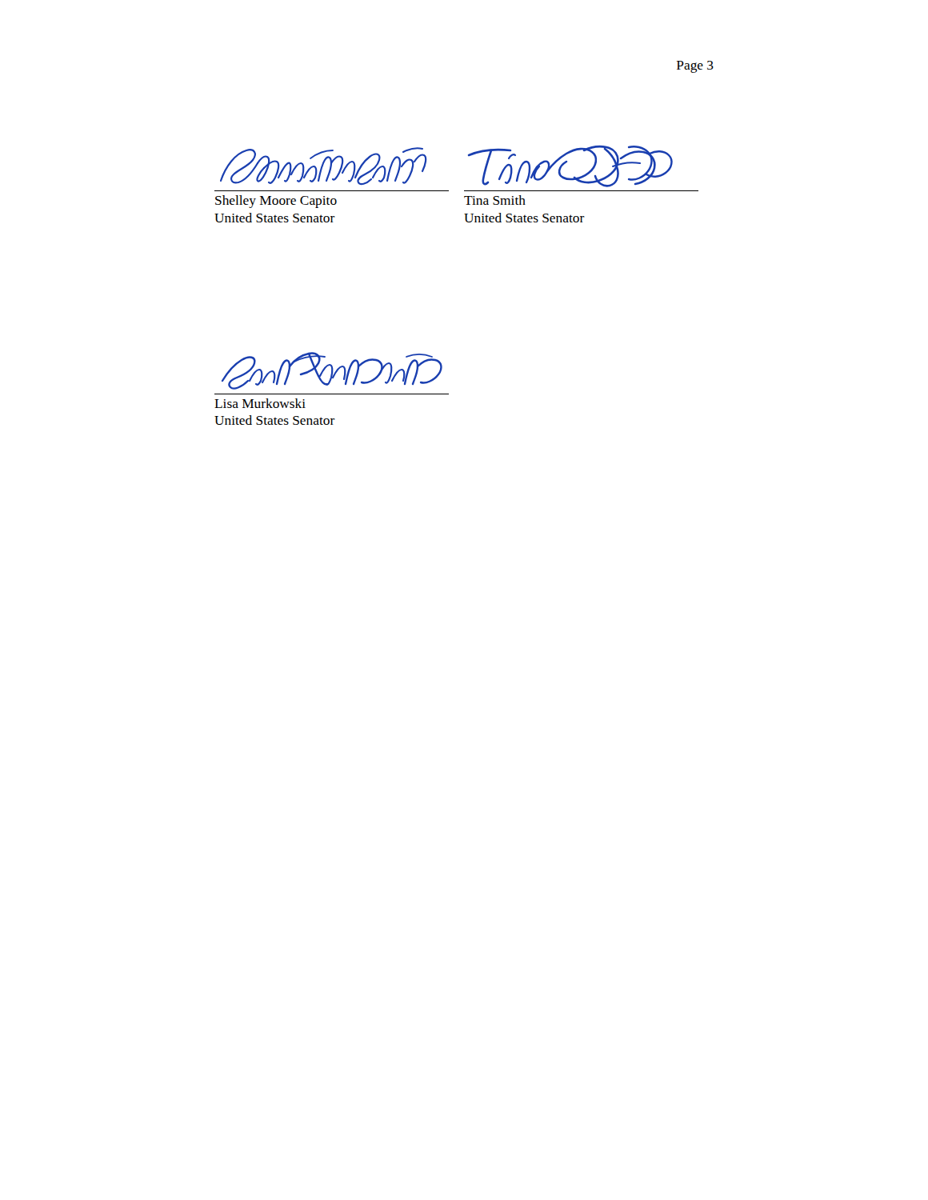Page 3
| Shelley Moore Capito United States Senator | Tina Smith United States Senator |
| Lisa Murkowski United States Senator | |